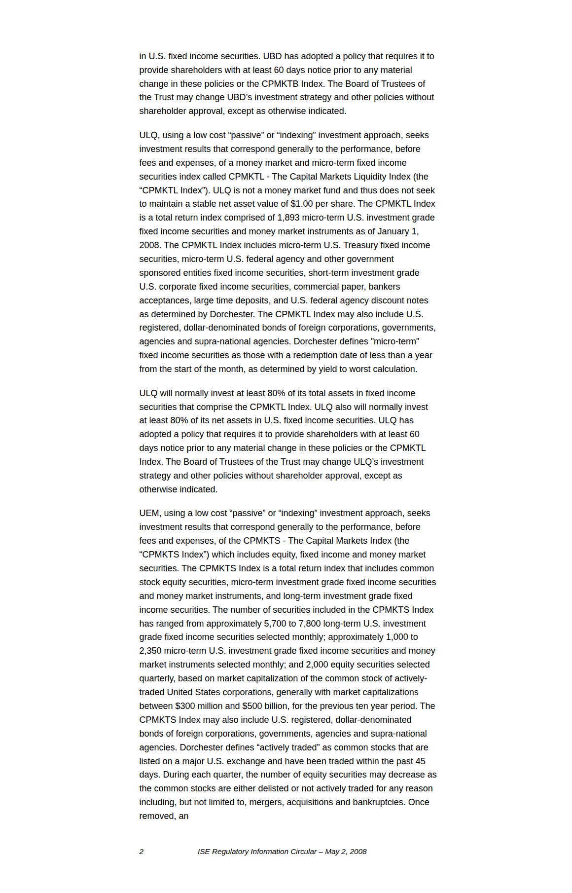in U.S. fixed income securities. UBD has adopted a policy that requires it to provide shareholders with at least 60 days notice prior to any material change in these policies or the CPMKTB Index. The Board of Trustees of the Trust may change UBD’s investment strategy and other policies without shareholder approval, except as otherwise indicated.
ULQ, using a low cost “passive” or “indexing” investment approach, seeks investment results that correspond generally to the performance, before fees and expenses, of a money market and micro-term fixed income securities index called CPMKTL - The Capital Markets Liquidity Index (the “CPMKTL Index”). ULQ is not a money market fund and thus does not seek to maintain a stable net asset value of $1.00 per share. The CPMKTL Index is a total return index comprised of 1,893 micro-term U.S. investment grade fixed income securities and money market instruments as of January 1, 2008. The CPMKTL Index includes micro-term U.S. Treasury fixed income securities, micro-term U.S. federal agency and other government sponsored entities fixed income securities, short-term investment grade U.S. corporate fixed income securities, commercial paper, bankers acceptances, large time deposits, and U.S. federal agency discount notes as determined by Dorchester. The CPMKTL Index may also include U.S. registered, dollar-denominated bonds of foreign corporations, governments, agencies and supra-national agencies. Dorchester defines "micro-term" fixed income securities as those with a redemption date of less than a year from the start of the month, as determined by yield to worst calculation.
ULQ will normally invest at least 80% of its total assets in fixed income securities that comprise the CPMKTL Index. ULQ also will normally invest at least 80% of its net assets in U.S. fixed income securities. ULQ has adopted a policy that requires it to provide shareholders with at least 60 days notice prior to any material change in these policies or the CPMKTL Index. The Board of Trustees of the Trust may change ULQ’s investment strategy and other policies without shareholder approval, except as otherwise indicated.
UEM, using a low cost “passive” or “indexing” investment approach, seeks investment results that correspond generally to the performance, before fees and expenses, of the CPMKTS - The Capital Markets Index (the “CPMKTS Index”) which includes equity, fixed income and money market securities. The CPMKTS Index is a total return index that includes common stock equity securities, micro-term investment grade fixed income securities and money market instruments, and long-term investment grade fixed income securities. The number of securities included in the CPMKTS Index has ranged from approximately 5,700 to 7,800 long-term U.S. investment grade fixed income securities selected monthly; approximately 1,000 to 2,350 micro-term U.S. investment grade fixed income securities and money market instruments selected monthly; and 2,000 equity securities selected quarterly, based on market capitalization of the common stock of actively-traded United States corporations, generally with market capitalizations between $300 million and $500 billion, for the previous ten year period. The CPMKTS Index may also include U.S. registered, dollar-denominated bonds of foreign corporations, governments, agencies and supra-national agencies. Dorchester defines “actively traded” as common stocks that are listed on a major U.S. exchange and have been traded within the past 45 days. During each quarter, the number of equity securities may decrease as the common stocks are either delisted or not actively traded for any reason including, but not limited to, mergers, acquisitions and bankruptcies. Once removed, an
2 ISE Regulatory Information Circular – May 2, 2008